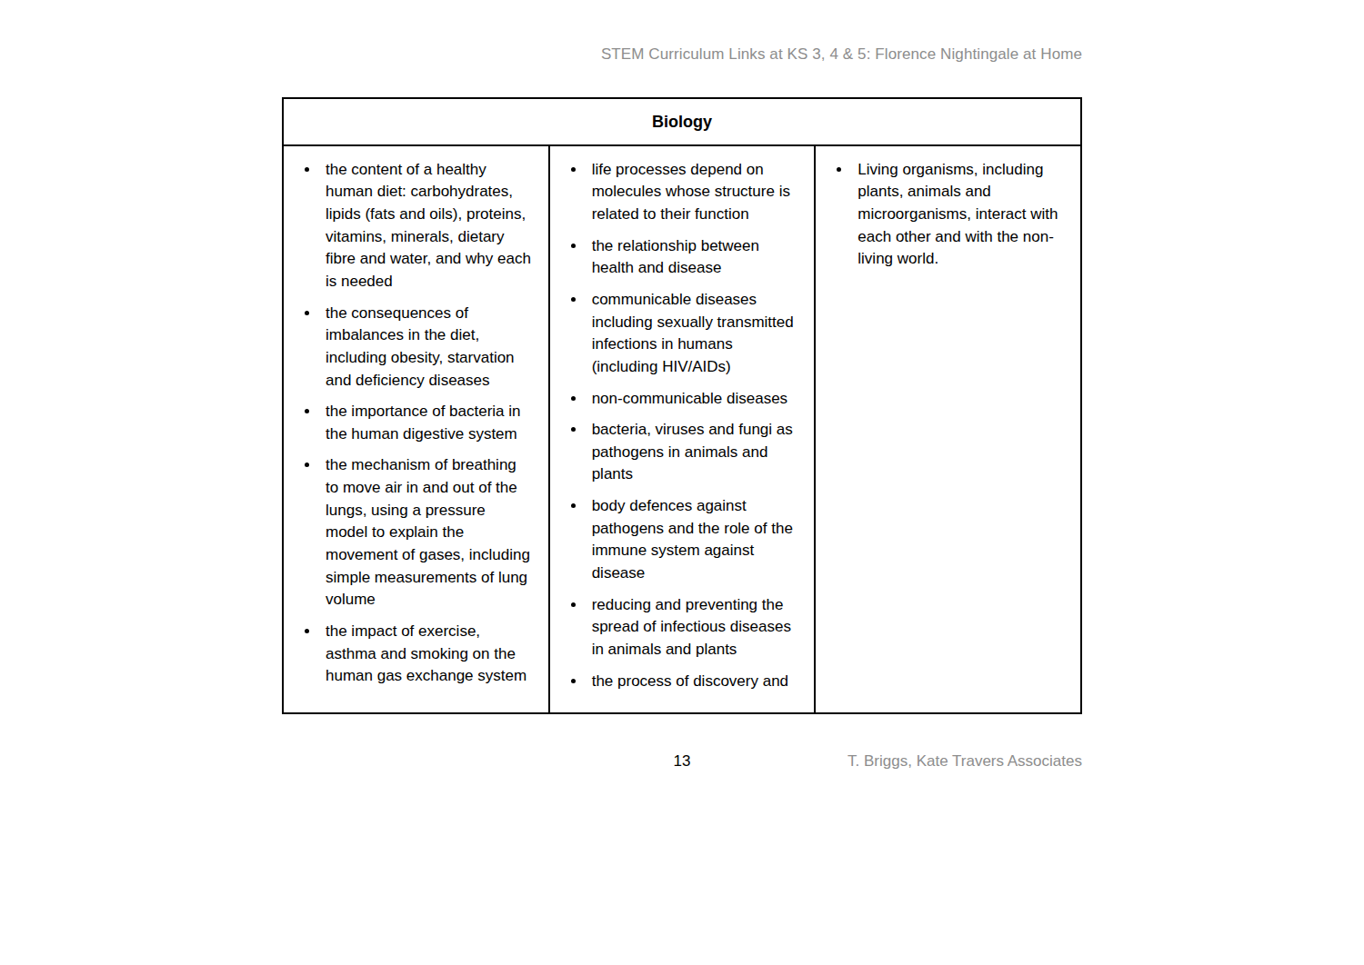STEM Curriculum Links at KS 3, 4 & 5: Florence Nightingale at Home
| Biology |
| --- |
| the content of a healthy human diet: carbohydrates, lipids (fats and oils), proteins, vitamins, minerals, dietary fibre and water, and why each is needed the consequences of imbalances in the diet, including obesity, starvation and deficiency diseases the importance of bacteria in the human digestive system the mechanism of breathing to move air in and out of the lungs, using a pressure model to explain the movement of gases, including simple measurements of lung volume the impact of exercise, asthma and smoking on the human gas exchange system | life processes depend on molecules whose structure is related to their function the relationship between health and disease communicable diseases including sexually transmitted infections in humans (including HIV/AIDs) non-communicable diseases bacteria, viruses and fungi as pathogens in animals and plants body defences against pathogens and the role of the immune system against disease reducing and preventing the spread of infectious diseases in animals and plants the process of discovery and | Living organisms, including plants, animals and microorganisms, interact with each other and with the non-living world. |
13
T. Briggs, Kate Travers Associates